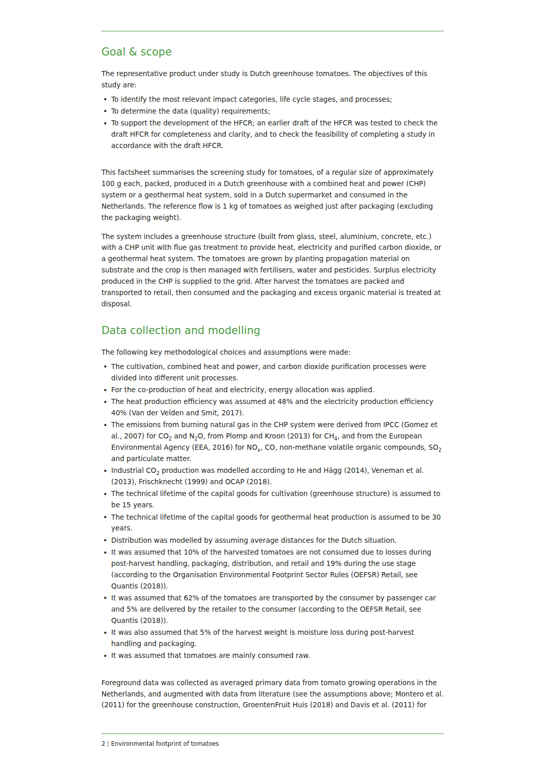Goal & scope
The representative product under study is Dutch greenhouse tomatoes. The objectives of this study are:
To identify the most relevant impact categories, life cycle stages, and processes;
To determine the data (quality) requirements;
To support the development of the HFCR; an earlier draft of the HFCR was tested to check the draft HFCR for completeness and clarity, and to check the feasibility of completing a study in accordance with the draft HFCR.
This factsheet summarises the screening study for tomatoes, of a regular size of approximately 100 g each, packed, produced in a Dutch greenhouse with a combined heat and power (CHP) system or a geothermal heat system, sold in a Dutch supermarket and consumed in the Netherlands. The reference flow is 1 kg of tomatoes as weighed just after packaging (excluding the packaging weight).
The system includes a greenhouse structure (built from glass, steel, aluminium, concrete, etc.) with a CHP unit with flue gas treatment to provide heat, electricity and purified carbon dioxide, or a geothermal heat system. The tomatoes are grown by planting propagation material on substrate and the crop is then managed with fertilisers, water and pesticides. Surplus electricity produced in the CHP is supplied to the grid. After harvest the tomatoes are packed and transported to retail, then consumed and the packaging and excess organic material is treated at disposal.
Data collection and modelling
The following key methodological choices and assumptions were made:
The cultivation, combined heat and power, and carbon dioxide purification processes were divided into different unit processes.
For the co-production of heat and electricity, energy allocation was applied.
The heat production efficiency was assumed at 48% and the electricity production efficiency 40% (Van der Velden and Smit, 2017).
The emissions from burning natural gas in the CHP system were derived from IPCC (Gomez et al., 2007) for CO2 and N2O, from Plomp and Kroon (2013) for CH4, and from the European Environmental Agency (EEA, 2016) for NOx, CO, non-methane volatile organic compounds, SO2 and particulate matter.
Industrial CO2 production was modelled according to He and Hägg (2014), Veneman et al. (2013), Frischknecht (1999) and OCAP (2018).
The technical lifetime of the capital goods for cultivation (greenhouse structure) is assumed to be 15 years.
The technical lifetime of the capital goods for geothermal heat production is assumed to be 30 years.
Distribution was modelled by assuming average distances for the Dutch situation.
It was assumed that 10% of the harvested tomatoes are not consumed due to losses during post-harvest handling, packaging, distribution, and retail and 19% during the use stage (according to the Organisation Environmental Footprint Sector Rules (OEFSR) Retail, see Quantis (2018)).
It was assumed that 62% of the tomatoes are transported by the consumer by passenger car and 5% are delivered by the retailer to the consumer (according to the OEFSR Retail, see Quantis (2018)).
It was also assumed that 5% of the harvest weight is moisture loss during post-harvest handling and packaging.
It was assumed that tomatoes are mainly consumed raw.
Foreground data was collected as averaged primary data from tomato growing operations in the Netherlands, and augmented with data from literature (see the assumptions above; Montero et al. (2011) for the greenhouse construction, GroentenFruit Huis (2018) and Davis et al. (2011) for
2|Environmental footprint of tomatoes